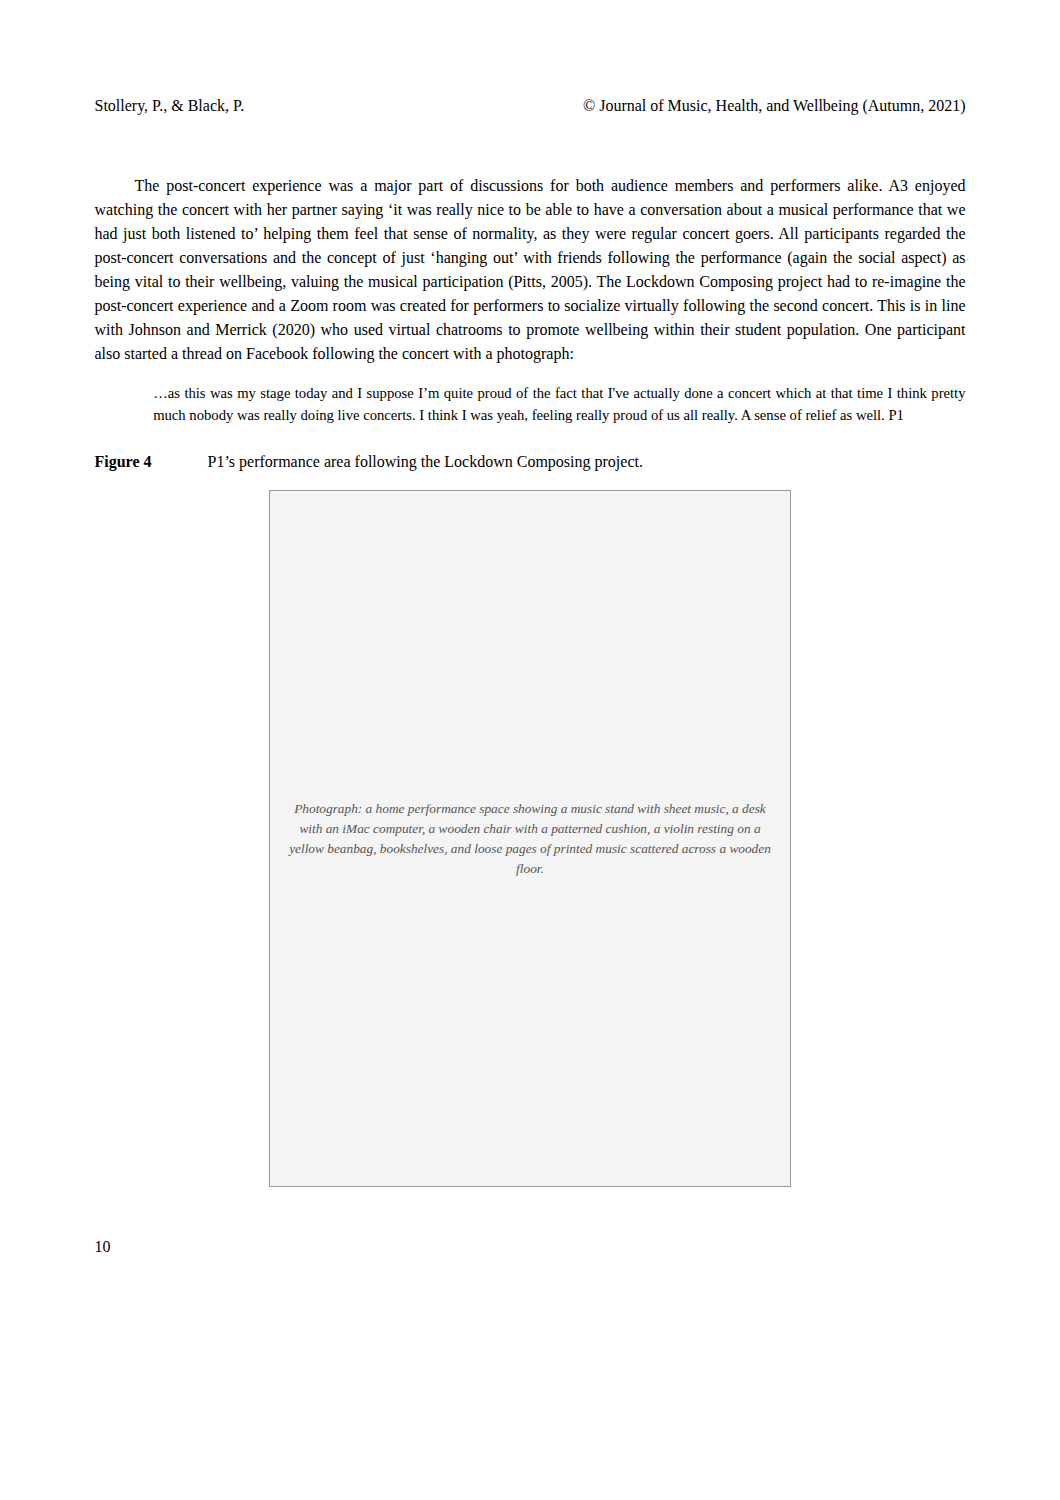Stollery, P., & Black, P. © Journal of Music, Health, and Wellbeing (Autumn, 2021)
The post-concert experience was a major part of discussions for both audience members and performers alike. A3 enjoyed watching the concert with her partner saying ‘it was really nice to be able to have a conversation about a musical performance that we had just both listened to’ helping them feel that sense of normality, as they were regular concert goers. All participants regarded the post-concert conversations and the concept of just ‘hanging out’ with friends following the performance (again the social aspect) as being vital to their wellbeing, valuing the musical participation (Pitts, 2005). The Lockdown Composing project had to re-imagine the post-concert experience and a Zoom room was created for performers to socialize virtually following the second concert. This is in line with Johnson and Merrick (2020) who used virtual chatrooms to promote wellbeing within their student population. One participant also started a thread on Facebook following the concert with a photograph:
…as this was my stage today and I suppose I’m quite proud of the fact that I've actually done a concert which at that time I think pretty much nobody was really doing live concerts. I think I was yeah, feeling really proud of us all really. A sense of relief as well. P1
Figure 4 P1’s performance area following the Lockdown Composing project.
Photograph: a home performance space showing a music stand with sheet music, a desk with an iMac computer, a wooden chair with a patterned cushion, a violin resting on a yellow beanbag, bookshelves, and loose pages of printed music scattered across a wooden floor.
10